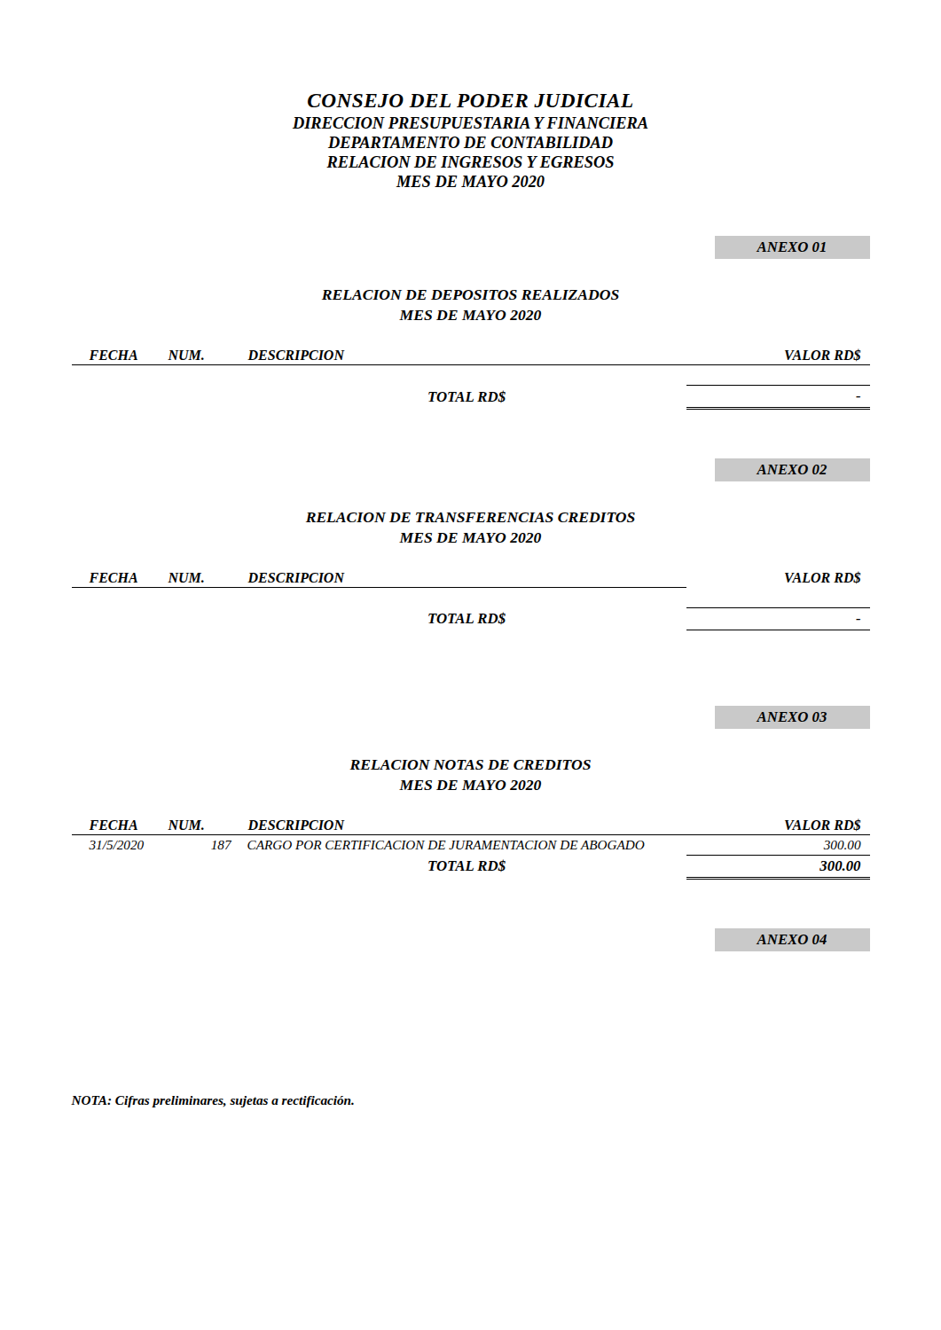CONSEJO DEL PODER JUDICIAL
DIRECCION PRESUPUESTARIA Y FINANCIERA
DEPARTAMENTO DE CONTABILIDAD
RELACION DE INGRESOS Y EGRESOS
MES DE MAYO 2020
ANEXO 01
RELACION DE DEPOSITOS REALIZADOS
MES DE MAYO 2020
| FECHA | NUM. | DESCRIPCION | VALOR RD$ |
| --- | --- | --- | --- |
| | TOTAL RD$ | - |
ANEXO 02
RELACION DE TRANSFERENCIAS CREDITOS
MES DE MAYO 2020
| FECHA | NUM. | DESCRIPCION | VALOR RD$ |
| --- | --- | --- | --- |
| | TOTAL RD$ | - |
ANEXO 03
RELACION NOTAS DE CREDITOS
MES DE MAYO 2020
| FECHA | NUM. | DESCRIPCION | VALOR RD$ |
| --- | --- | --- | --- |
| 31/5/2020 | 187 | CARGO POR CERTIFICACION DE JURAMENTACION DE ABOGADO | 300.00 |
| | TOTAL RD$ | 300.00 |
ANEXO 04
NOTA: Cifras preliminares, sujetas a rectificación.